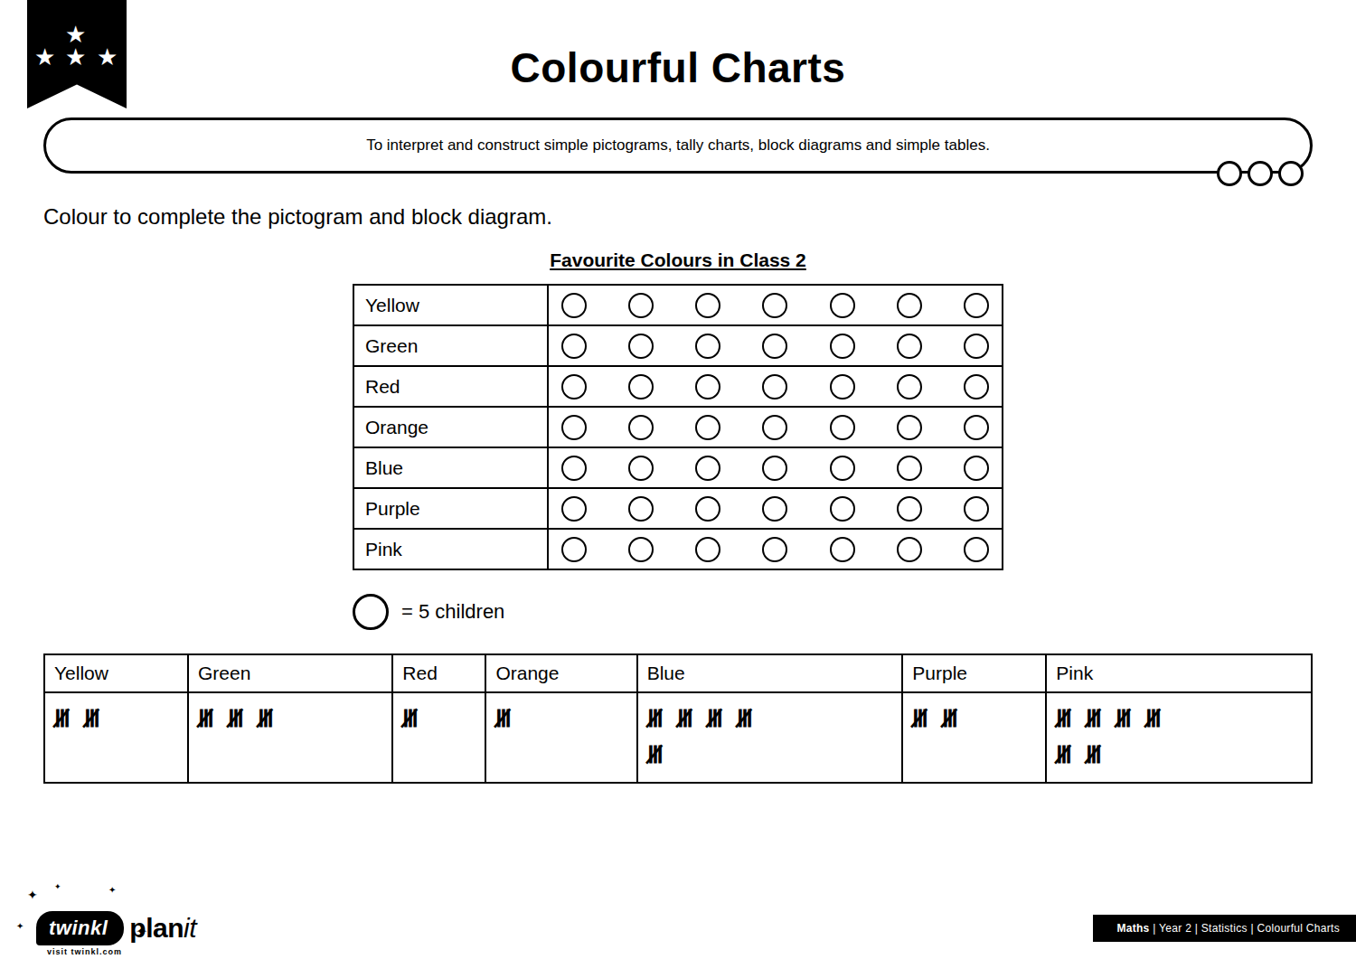★★ ★ ★
Colourful Charts
To interpret and construct simple pictograms, tally charts, block diagrams and simple tables.
Colour to complete the pictogram and block diagram.
Favourite Colours in Class 2
| Yellow | |
| Green | |
| Red | |
| Orange | |
| Blue | |
| Purple | |
| Pink | |
= 5 children
| Yellow | Green | Red | Orange | Blue | Purple | Pink |
| --- | --- | --- | --- | --- | --- | --- |
| Ⅲ̸ Ⅲ̸ | Ⅲ̸ Ⅲ̸ Ⅲ̸ | Ⅲ̸ | Ⅲ̸ | Ⅲ̸ Ⅲ̸ Ⅲ̸ Ⅲ̸ Ⅲ̸ | Ⅲ̸ Ⅲ̸ | Ⅲ̸ Ⅲ̸ Ⅲ̸ Ⅲ̸ Ⅲ̸ Ⅲ̸ |
twinkl planit
visit twinkl.com
✦ ✦ ✦ ✦ ✦
Maths | Year 2 | Statistics | Colourful Charts